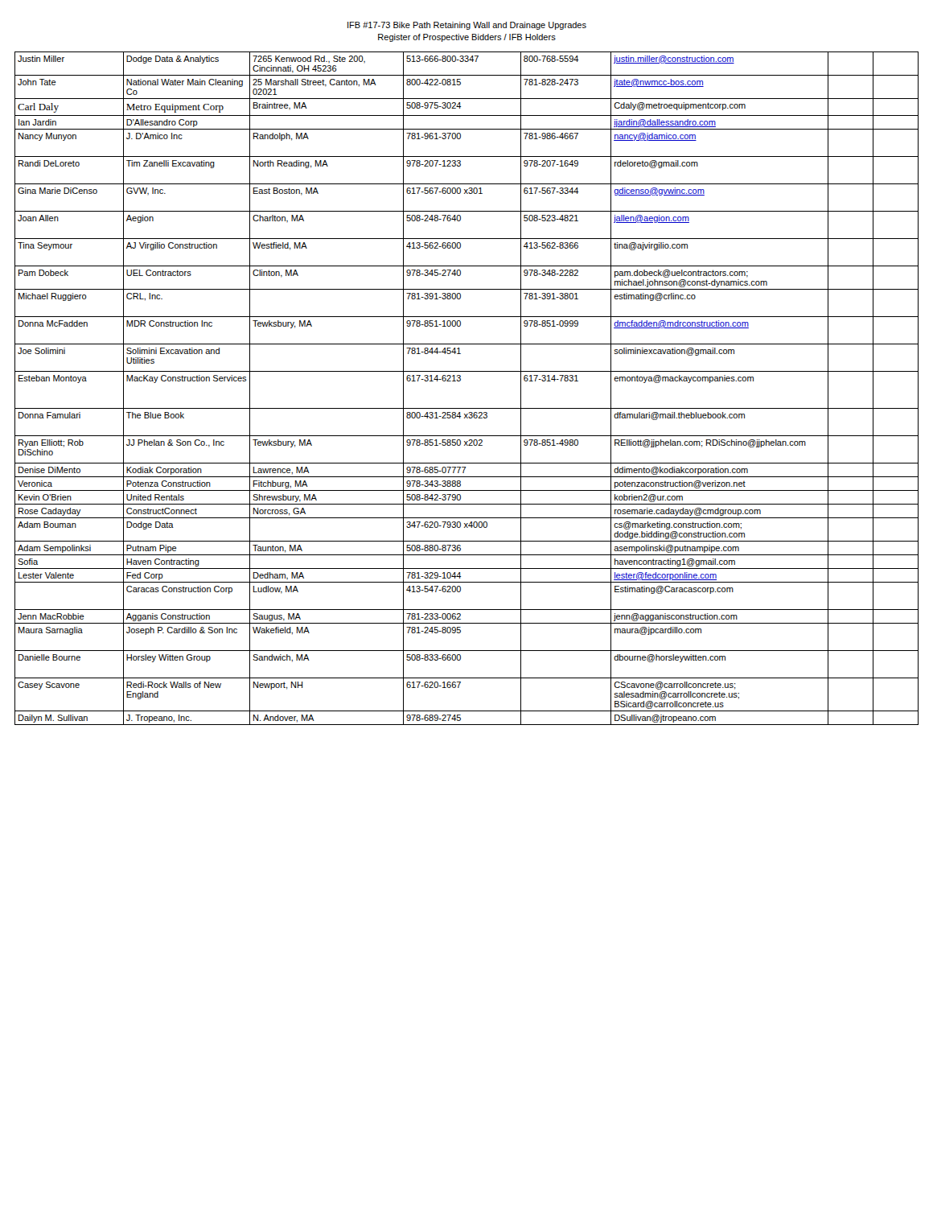IFB #17-73 Bike Path Retaining Wall and Drainage Upgrades
Register of Prospective Bidders / IFB Holders
| Justin Miller | Dodge Data & Analytics | 7265 Kenwood Rd., Ste 200, Cincinnati, OH 45236 | 513-666-800-3347 | 800-768-5594 | justin.miller@construction.com | | |
| John Tate | National Water Main Cleaning Co | 25 Marshall Street, Canton, MA 02021 | 800-422-0815 | 781-828-2473 | jtate@nwmcc-bos.com | | |
| Carl Daly | Metro Equipment Corp | Braintree, MA | 508-975-3024 | | Cdaly@metroequipmentcorp.com | | |
| Ian Jardin | D'Allesandro Corp | | | | ijardin@dallessandro.com | | |
| Nancy Munyon | J. D'Amico Inc | Randolph, MA | 781-961-3700 | 781-986-4667 | nancy@jdamico.com | | |
| Randi DeLoreto | Tim Zanelli Excavating | North Reading, MA | 978-207-1233 | 978-207-1649 | rdeloreto@gmail.com | | |
| Gina Marie DiCenso | GVW, Inc. | East Boston, MA | 617-567-6000 x301 | 617-567-3344 | gdicenso@gvwinc.com | | |
| Joan Allen | Aegion | Charlton, MA | 508-248-7640 | 508-523-4821 | jallen@aegion.com | | |
| Tina Seymour | AJ Virgilio Construction | Westfield, MA | 413-562-6600 | 413-562-8366 | tina@ajvirgilio.com | | |
| Pam Dobeck | UEL Contractors | Clinton, MA | 978-345-2740 | 978-348-2282 | pam.dobeck@uelcontractors.com; michael.johnson@const-dynamics.com | | |
| Michael Ruggiero | CRL, Inc. | | 781-391-3800 | 781-391-3801 | estimating@crlinc.co | | |
| Donna McFadden | MDR Construction Inc | Tewksbury, MA | 978-851-1000 | 978-851-0999 | dmcfadden@mdrconstruction.com | | |
| Joe Solimini | Solimini Excavation and Utilities | | 781-844-4541 | | soliminiexcavation@gmail.com | | |
| Esteban Montoya | MacKay Construction Services | | 617-314-6213 | 617-314-7831 | emontoya@mackaycompanies.com | | |
| Donna Famulari | The Blue Book | | 800-431-2584 x3623 | | dfamulari@mail.thebluebook.com | | |
| Ryan Elliott; Rob DiSchino | JJ Phelan & Son Co., Inc | Tewksbury, MA | 978-851-5850 x202 | 978-851-4980 | RElliott@jjphelan.com; RDiSchino@jjphelan.com | | |
| Denise DiMento | Kodiak Corporation | Lawrence, MA | 978-685-07777 | | ddimento@kodiakcorporation.com | | |
| Veronica | Potenza Construction | Fitchburg, MA | 978-343-3888 | | potenzaconstruction@verizon.net | | |
| Kevin O'Brien | United Rentals | Shrewsbury, MA | 508-842-3790 | | kobrien2@ur.com | | |
| Rose Cadayday | ConstructConnect | Norcross, GA | | | rosemarie.cadayday@cmdgroup.com | | |
| Adam Bouman | Dodge Data | | 347-620-7930 x4000 | | cs@marketing.construction.com; dodge.bidding@construction.com | | |
| Adam Sempolinksi | Putnam Pipe | Taunton, MA | 508-880-8736 | | asempolinski@putnampipe.com | | |
| Sofia | Haven Contracting | | | | havencontracting1@gmail.com | | |
| Lester Valente | Fed Corp | Dedham, MA | 781-329-1044 | | lester@fedcorponline.com | | |
| | Caracas Construction Corp | Ludlow, MA | 413-547-6200 | | Estimating@Caracascorp.com | | |
| Jenn MacRobbie | Agganis Construction | Saugus, MA | 781-233-0062 | | jenn@agganisconstruction.com | | |
| Maura Sarnaglia | Joseph P. Cardillo & Son Inc | Wakefield, MA | 781-245-8095 | | maura@jpcardillo.com | | |
| Danielle Bourne | Horsley Witten Group | Sandwich, MA | 508-833-6600 | | dbourne@horsleywitten.com | | |
| Casey Scavone | Redi-Rock Walls of New England | Newport, NH | 617-620-1667 | | CScavone@carrollconcrete.us; salesadmin@carrollconcrete.us; BSicard@carrollconcrete.us | | |
| Dailyn M. Sullivan | J. Tropeano, Inc. | N. Andover, MA | 978-689-2745 | | DSullivan@jtropeano.com | | |